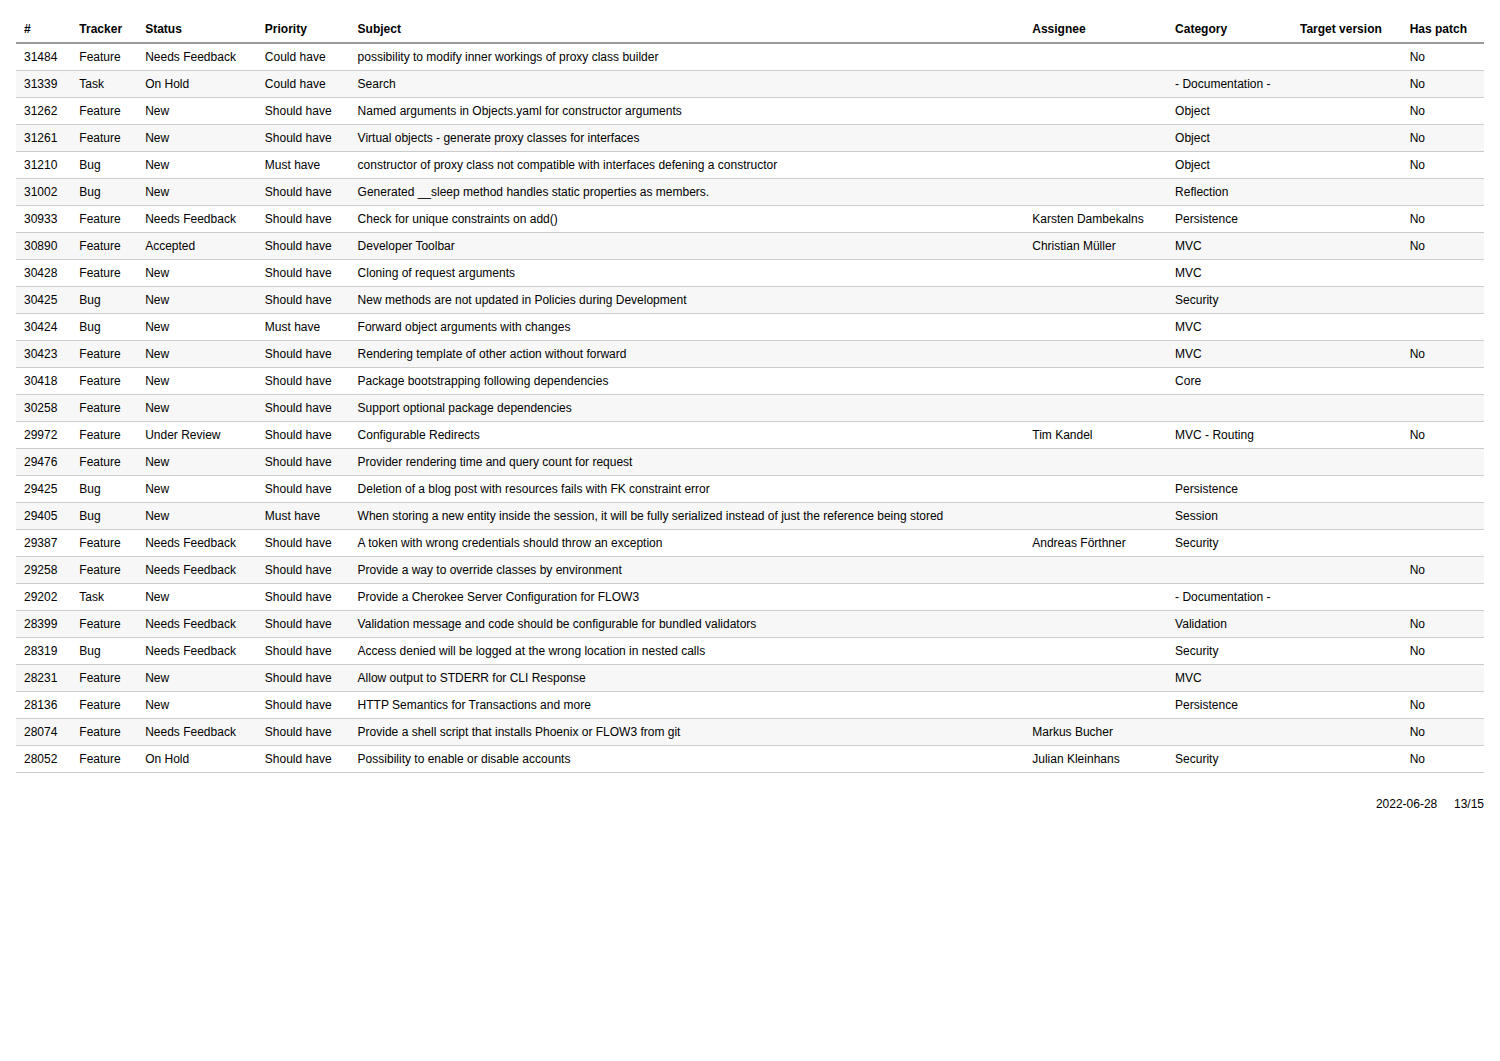| # | Tracker | Status | Priority | Subject | Assignee | Category | Target version | Has patch |
| --- | --- | --- | --- | --- | --- | --- | --- | --- |
| 31484 | Feature | Needs Feedback | Could have | possibility to modify inner workings of proxy class builder | | | | No |
| 31339 | Task | On Hold | Could have | Search | | - Documentation - | | No |
| 31262 | Feature | New | Should have | Named arguments in Objects.yaml for constructor arguments | | Object | | No |
| 31261 | Feature | New | Should have | Virtual objects - generate proxy classes for interfaces | | Object | | No |
| 31210 | Bug | New | Must have | constructor of proxy class not compatible with interfaces defening a constructor | | Object | | No |
| 31002 | Bug | New | Should have | Generated __sleep method handles static properties as members. | | Reflection | | |
| 30933 | Feature | Needs Feedback | Should have | Check for unique constraints on add() | Karsten Dambekalns | Persistence | | No |
| 30890 | Feature | Accepted | Should have | Developer Toolbar | Christian Müller | MVC | | No |
| 30428 | Feature | New | Should have | Cloning of request arguments | | MVC | | |
| 30425 | Bug | New | Should have | New methods are not updated in Policies during Development | | Security | | |
| 30424 | Bug | New | Must have | Forward object arguments with changes | | MVC | | |
| 30423 | Feature | New | Should have | Rendering template of other action without forward | | MVC | | No |
| 30418 | Feature | New | Should have | Package bootstrapping following dependencies | | Core | | |
| 30258 | Feature | New | Should have | Support optional package dependencies | | | | |
| 29972 | Feature | Under Review | Should have | Configurable Redirects | Tim Kandel | MVC - Routing | | No |
| 29476 | Feature | New | Should have | Provider rendering time and query count for request | | | | |
| 29425 | Bug | New | Should have | Deletion of a blog post with resources fails with FK constraint error | | Persistence | | |
| 29405 | Bug | New | Must have | When storing a new entity inside the session, it will be fully serialized instead of just the reference being stored | | Session | | |
| 29387 | Feature | Needs Feedback | Should have | A token with wrong credentials should throw an exception | Andreas Förthner | Security | | |
| 29258 | Feature | Needs Feedback | Should have | Provide a way to override classes by environment | | | | No |
| 29202 | Task | New | Should have | Provide a Cherokee Server Configuration for FLOW3 | | - Documentation - | | |
| 28399 | Feature | Needs Feedback | Should have | Validation message and code should be configurable for bundled validators | | Validation | | No |
| 28319 | Bug | Needs Feedback | Should have | Access denied will be logged at the wrong location in nested calls | | Security | | No |
| 28231 | Feature | New | Should have | Allow output to STDERR for CLI Response | | MVC | | |
| 28136 | Feature | New | Should have | HTTP Semantics for Transactions and more | | Persistence | | No |
| 28074 | Feature | Needs Feedback | Should have | Provide a shell script that installs Phoenix or FLOW3 from git | Markus Bucher | | | No |
| 28052 | Feature | On Hold | Should have | Possibility to enable or disable accounts | Julian Kleinhans | Security | | No |
2022-06-28 13/15